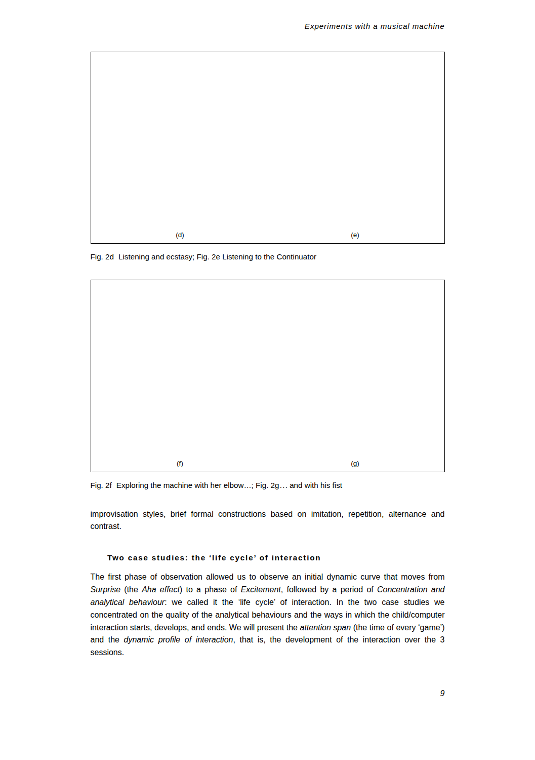Experiments with a musical machine
(d)
(e)
Fig. 2d Listening and ecstasy; Fig. 2e Listening to the Continuator
(f)
(g)
Fig. 2f Exploring the machine with her elbow…; Fig. 2g . . . and with his fist
improvisation styles, brief formal constructions based on imitation, repetition, alternance and contrast.
Two case studies: the ‘life cycle’ of interaction
The first phase of observation allowed us to observe an initial dynamic curve that moves from Surprise (the Aha effect) to a phase of Excitement, followed by a period of Concentration and analytical behaviour: we called it the ‘life cycle’ of interaction. In the two case studies we concentrated on the quality of the analytical behaviours and the ways in which the child/computer interaction starts, develops, and ends. We will present the attention span (the time of every ‘game’) and the dynamic profile of interaction, that is, the development of the interaction over the 3 sessions.
9